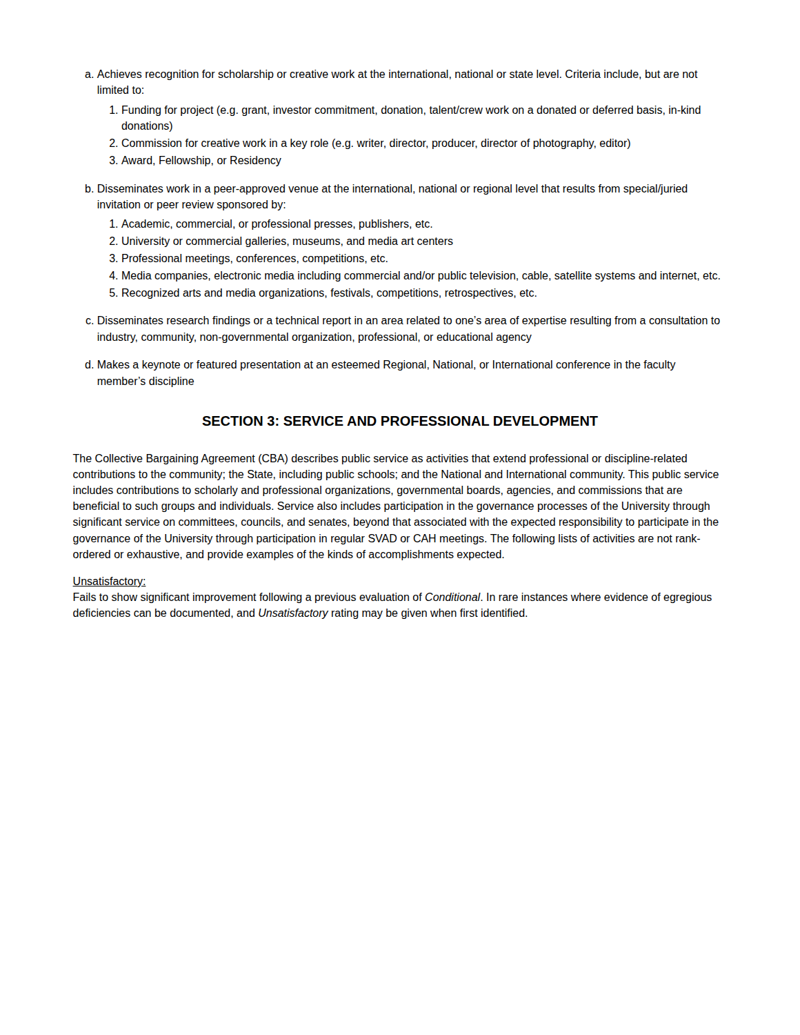Achieves recognition for scholarship or creative work at the international, national or state level. Criteria include, but are not limited to:
Funding for project (e.g. grant, investor commitment, donation, talent/crew work on a donated or deferred basis, in-kind donations)
Commission for creative work in a key role (e.g. writer, director, producer, director of photography, editor)
Award, Fellowship, or Residency
Disseminates work in a peer-approved venue at the international, national or regional level that results from special/juried invitation or peer review sponsored by:
Academic, commercial, or professional presses, publishers, etc.
University or commercial galleries, museums, and media art centers
Professional meetings, conferences, competitions, etc.
Media companies, electronic media including commercial and/or public television, cable, satellite systems and internet, etc.
Recognized arts and media organizations, festivals, competitions, retrospectives, etc.
Disseminates research findings or a technical report in an area related to one’s area of expertise resulting from a consultation to industry, community, non-governmental organization, professional, or educational agency
Makes a keynote or featured presentation at an esteemed Regional, National, or International conference in the faculty member’s discipline
SECTION 3: SERVICE AND PROFESSIONAL DEVELOPMENT
The Collective Bargaining Agreement (CBA) describes public service as activities that extend professional or discipline-related contributions to the community; the State, including public schools; and the National and International community. This public service includes contributions to scholarly and professional organizations, governmental boards, agencies, and commissions that are beneficial to such groups and individuals. Service also includes participation in the governance processes of the University through significant service on committees, councils, and senates, beyond that associated with the expected responsibility to participate in the governance of the University through participation in regular SVAD or CAH meetings. The following lists of activities are not rank-ordered or exhaustive, and provide examples of the kinds of accomplishments expected.
Unsatisfactory:
Fails to show significant improvement following a previous evaluation of Conditional. In rare instances where evidence of egregious deficiencies can be documented, and Unsatisfactory rating may be given when first identified.